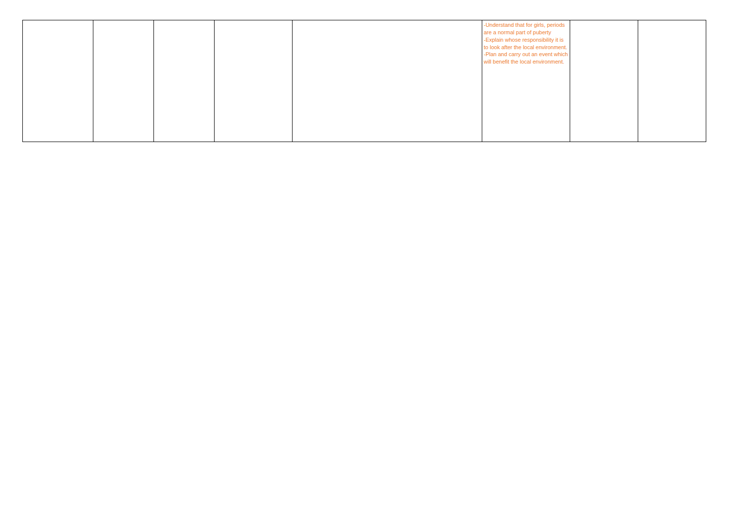| | | | | | -Understand that for girls, periods are a normal part of puberty -Explain whose responsibility it is to look after the local environment. -Plan and carry out an event which will benefit the local environment. | | |